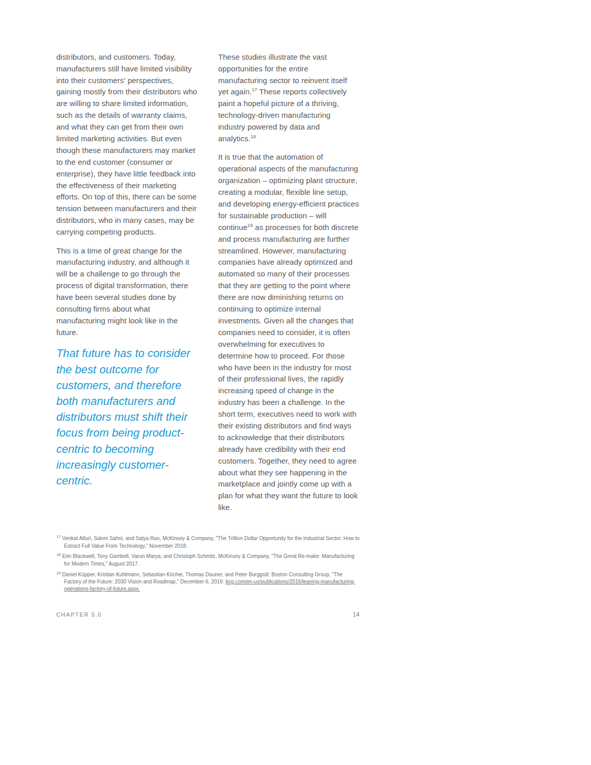distributors, and customers. Today, manufacturers still have limited visibility into their customers' perspectives, gaining mostly from their distributors who are willing to share limited information, such as the details of warranty claims, and what they can get from their own limited marketing activities. But even though these manufacturers may market to the end customer (consumer or enterprise), they have little feedback into the effectiveness of their marketing efforts. On top of this, there can be some tension between manufacturers and their distributors, who in many cases, may be carrying competing products.
This is a time of great change for the manufacturing industry, and although it will be a challenge to go through the process of digital transformation, there have been several studies done by consulting firms about what manufacturing might look like in the future.
That future has to consider the best outcome for customers, and therefore both manufacturers and distributors must shift their focus from being product-centric to becoming increasingly customer-centric.
These studies illustrate the vast opportunities for the entire manufacturing sector to reinvent itself yet again.17 These reports collectively paint a hopeful picture of a thriving, technology-driven manufacturing industry powered by data and analytics.18
It is true that the automation of operational aspects of the manufacturing organization – optimizing plant structure, creating a modular, flexible line setup, and developing energy-efficient practices for sustainable production – will continue19 as processes for both discrete and process manufacturing are further streamlined. However, manufacturing companies have already optimized and automated so many of their processes that they are getting to the point where there are now diminishing returns on continuing to optimize internal investments. Given all the changes that companies need to consider, it is often overwhelming for executives to determine how to proceed. For those who have been in the industry for most of their professional lives, the rapidly increasing speed of change in the industry has been a challenge. In the short term, executives need to work with their existing distributors and find ways to acknowledge that their distributors already have credibility with their end customers. Together, they need to agree about what they see happening in the marketplace and jointly come up with a plan for what they want the future to look like.
17 Venkat Atluri, Saloni Sahni, and Satya Rao, McKinsey & Company, "The Trillion Dollar Opportunity for the Industrial Sector: How to Extract Full Value From Technology," November 2018.
18 Erin Blackwell, Tony Gambell, Varun Marya, and Christoph Schmitz, McKinsey & Company, "The Great Re-make: Manufacturing for Modern Times," August 2017.
19 Daniel Küpper, Kristian Kuhlmann, Sebastian Köcher, Thomas Dauner, and Peter Burggräf, Boston Consulting Group, "The Factory of the Future: 2030 Vision and Roadmap," December 6, 2016: bcg.com/en-us/publications/2016/leaning-manufacturing-operations-factory-of-future.aspx.
CHAPTER 5.0 14